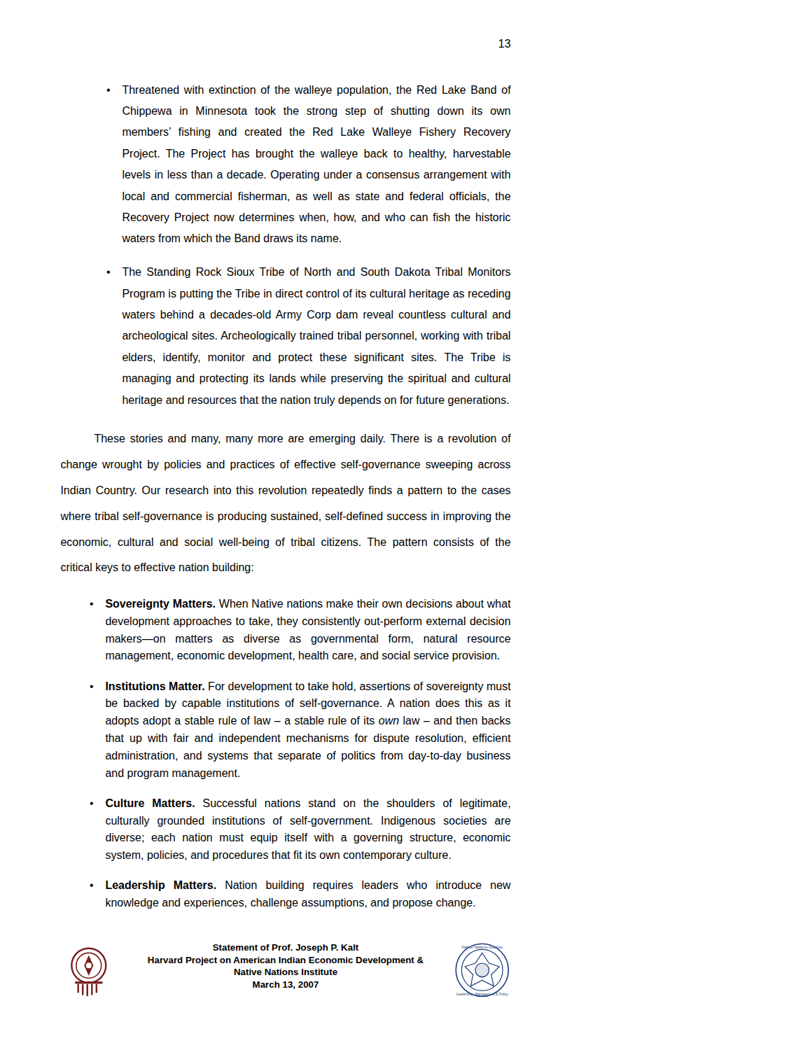13
Threatened with extinction of the walleye population, the Red Lake Band of Chippewa in Minnesota took the strong step of shutting down its own members’ fishing and created the Red Lake Walleye Fishery Recovery Project. The Project has brought the walleye back to healthy, harvestable levels in less than a decade. Operating under a consensus arrangement with local and commercial fisherman, as well as state and federal officials, the Recovery Project now determines when, how, and who can fish the historic waters from which the Band draws its name.
The Standing Rock Sioux Tribe of North and South Dakota Tribal Monitors Program is putting the Tribe in direct control of its cultural heritage as receding waters behind a decades-old Army Corp dam reveal countless cultural and archeological sites. Archeologically trained tribal personnel, working with tribal elders, identify, monitor and protect these significant sites. The Tribe is managing and protecting its lands while preserving the spiritual and cultural heritage and resources that the nation truly depends on for future generations.
These stories and many, many more are emerging daily. There is a revolution of change wrought by policies and practices of effective self-governance sweeping across Indian Country. Our research into this revolution repeatedly finds a pattern to the cases where tribal self-governance is producing sustained, self-defined success in improving the economic, cultural and social well-being of tribal citizens. The pattern consists of the critical keys to effective nation building:
Sovereignty Matters. When Native nations make their own decisions about what development approaches to take, they consistently out-perform external decision makers—on matters as diverse as governmental form, natural resource management, economic development, health care, and social service provision.
Institutions Matter. For development to take hold, assertions of sovereignty must be backed by capable institutions of self-governance. A nation does this as it adopts adopt a stable rule of law – a stable rule of its own law – and then backs that up with fair and independent mechanisms for dispute resolution, efficient administration, and systems that separate of politics from day-to-day business and program management.
Culture Matters. Successful nations stand on the shoulders of legitimate, culturally grounded institutions of self-government. Indigenous societies are diverse; each nation must equip itself with a governing structure, economic system, policies, and procedures that fit its own contemporary culture.
Leadership Matters. Nation building requires leaders who introduce new knowledge and experiences, challenge assumptions, and propose change.
Statement of Prof. Joseph P. Kalt
Harvard Project on American Indian Economic Development & Native Nations Institute
March 13, 2007
Native Nations Institute Leadership, Management & Policy